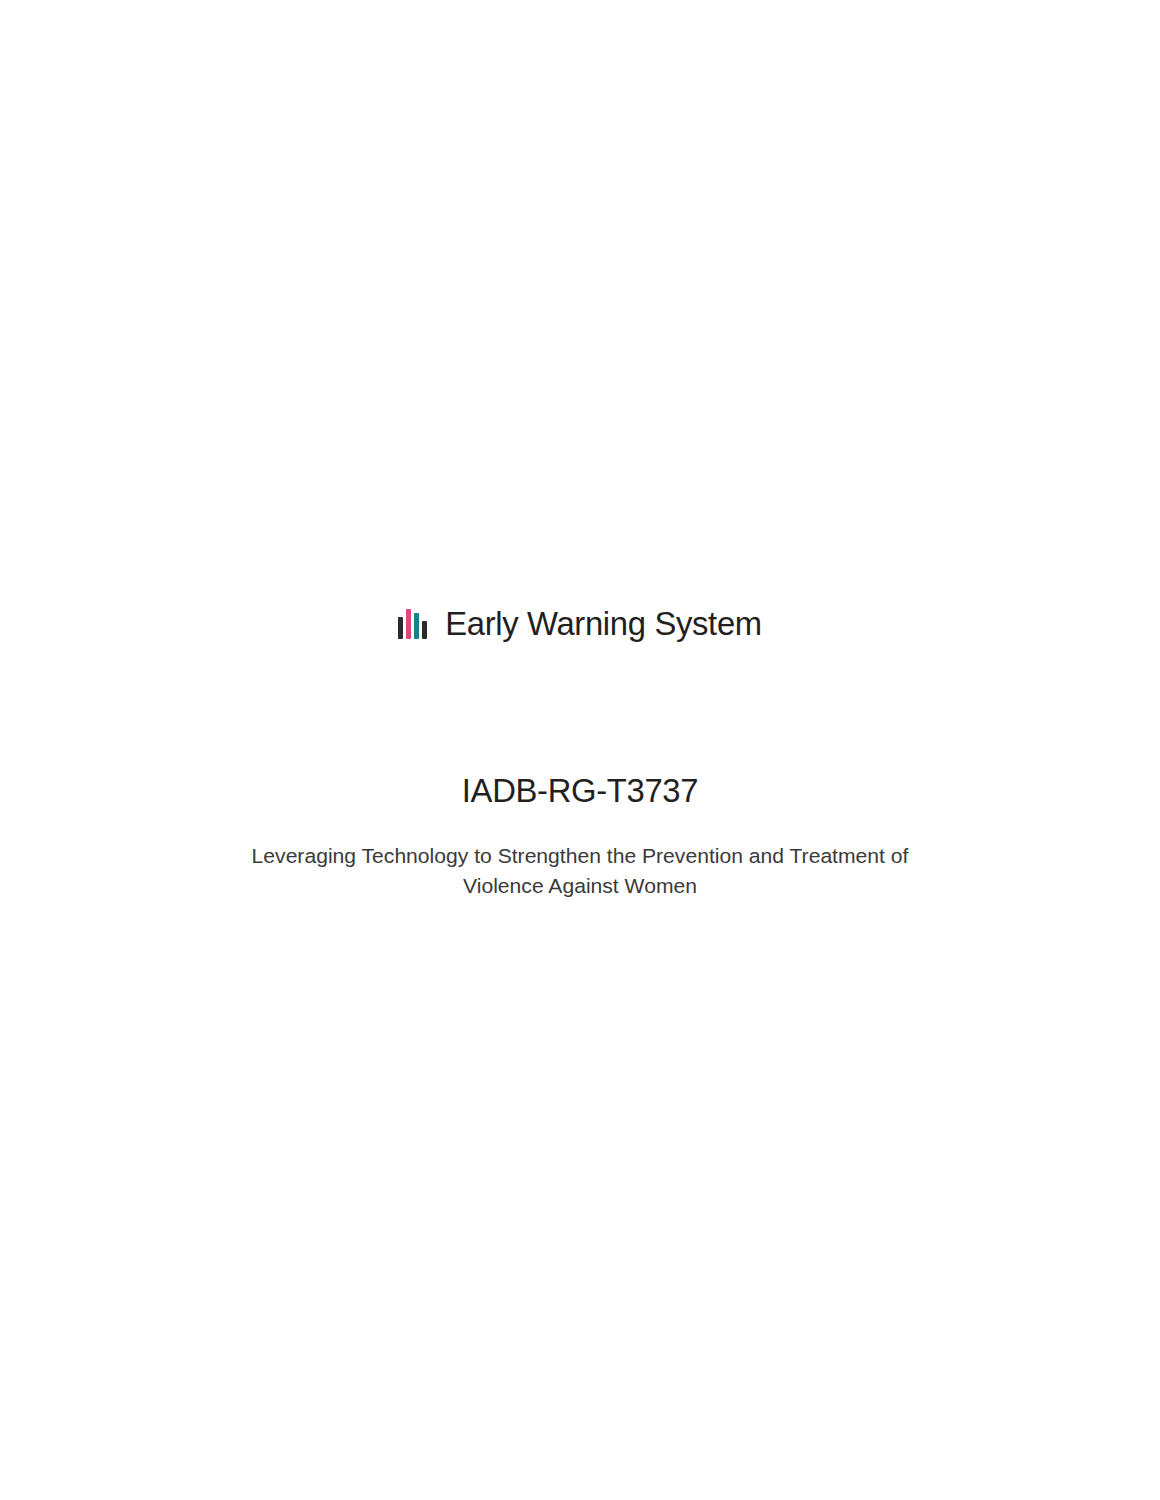Early Warning System
IADB-RG-T3737
Leveraging Technology to Strengthen the Prevention and Treatment of Violence Against Women